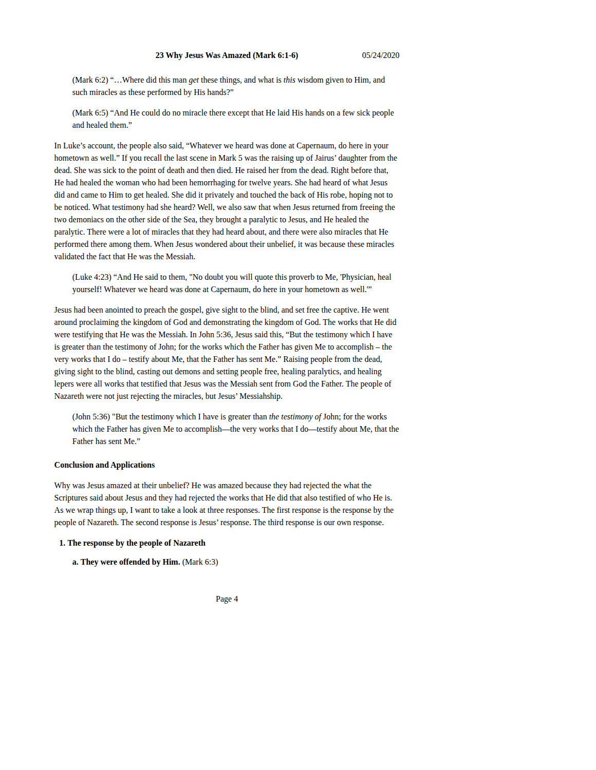23 Why Jesus Was Amazed (Mark 6:1-6) 05/24/2020
(Mark 6:2) “…Where did this man get these things, and what is this wisdom given to Him, and such miracles as these performed by His hands?”
(Mark 6:5) “And He could do no miracle there except that He laid His hands on a few sick people and healed them.”
In Luke’s account, the people also said, “Whatever we heard was done at Capernaum, do here in your hometown as well.” If you recall the last scene in Mark 5 was the raising up of Jairus’ daughter from the dead. She was sick to the point of death and then died. He raised her from the dead. Right before that, He had healed the woman who had been hemorrhaging for twelve years. She had heard of what Jesus did and came to Him to get healed. She did it privately and touched the back of His robe, hoping not to be noticed. What testimony had she heard? Well, we also saw that when Jesus returned from freeing the two demoniacs on the other side of the Sea, they brought a paralytic to Jesus, and He healed the paralytic. There were a lot of miracles that they had heard about, and there were also miracles that He performed there among them. When Jesus wondered about their unbelief, it was because these miracles validated the fact that He was the Messiah.
(Luke 4:23) “And He said to them, "No doubt you will quote this proverb to Me, 'Physician, heal yourself! Whatever we heard was done at Capernaum, do here in your hometown as well.'”
Jesus had been anointed to preach the gospel, give sight to the blind, and set free the captive. He went around proclaiming the kingdom of God and demonstrating the kingdom of God. The works that He did were testifying that He was the Messiah. In John 5:36, Jesus said this, “But the testimony which I have is greater than the testimony of John; for the works which the Father has given Me to accomplish – the very works that I do – testify about Me, that the Father has sent Me.” Raising people from the dead, giving sight to the blind, casting out demons and setting people free, healing paralytics, and healing lepers were all works that testified that Jesus was the Messiah sent from God the Father. The people of Nazareth were not just rejecting the miracles, but Jesus’ Messiahship.
(John 5:36) "But the testimony which I have is greater than the testimony of John; for the works which the Father has given Me to accomplish—the very works that I do—testify about Me, that the Father has sent Me.”
Conclusion and Applications
Why was Jesus amazed at their unbelief? He was amazed because they had rejected the what the Scriptures said about Jesus and they had rejected the works that He did that also testified of who He is. As we wrap things up, I want to take a look at three responses. The first response is the response by the people of Nazareth. The second response is Jesus’ response. The third response is our own response.
The response by the people of Nazareth
They were offended by Him. (Mark 6:3)
Page 4